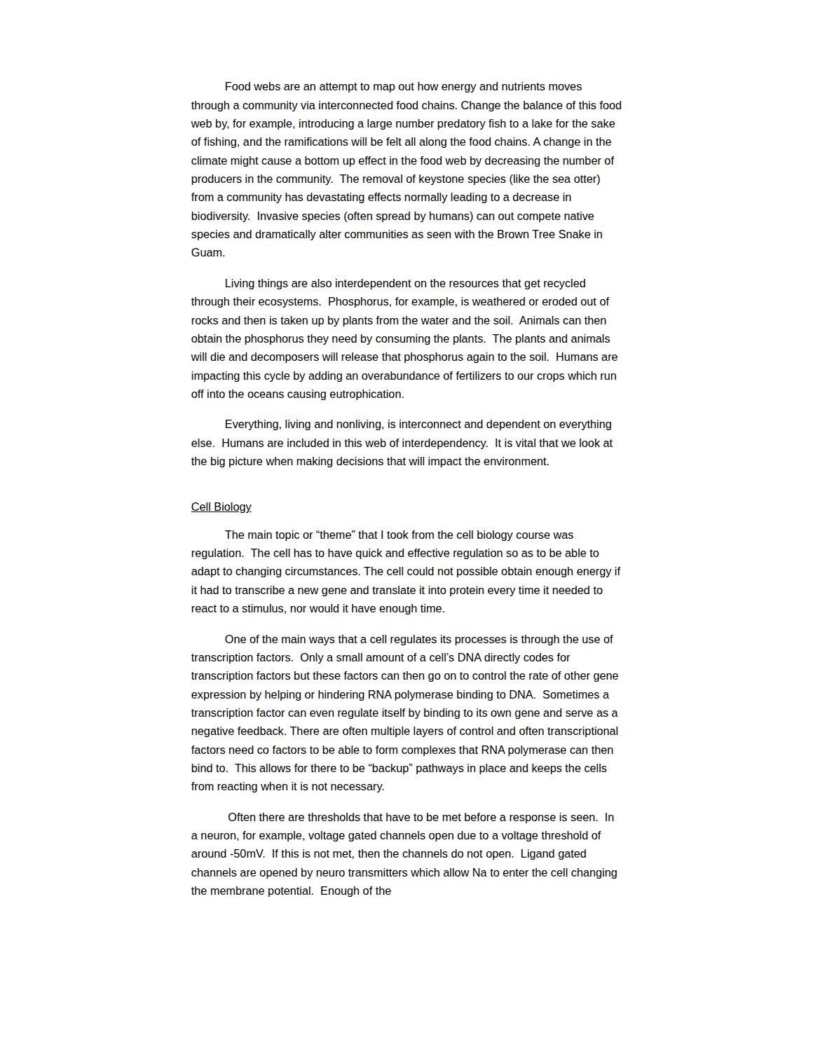Food webs are an attempt to map out how energy and nutrients moves through a community via interconnected food chains. Change the balance of this food web by, for example, introducing a large number predatory fish to a lake for the sake of fishing, and the ramifications will be felt all along the food chains. A change in the climate might cause a bottom up effect in the food web by decreasing the number of producers in the community. The removal of keystone species (like the sea otter) from a community has devastating effects normally leading to a decrease in biodiversity. Invasive species (often spread by humans) can out compete native species and dramatically alter communities as seen with the Brown Tree Snake in Guam.
Living things are also interdependent on the resources that get recycled through their ecosystems. Phosphorus, for example, is weathered or eroded out of rocks and then is taken up by plants from the water and the soil. Animals can then obtain the phosphorus they need by consuming the plants. The plants and animals will die and decomposers will release that phosphorus again to the soil. Humans are impacting this cycle by adding an overabundance of fertilizers to our crops which run off into the oceans causing eutrophication.
Everything, living and nonliving, is interconnect and dependent on everything else. Humans are included in this web of interdependency. It is vital that we look at the big picture when making decisions that will impact the environment.
Cell Biology
The main topic or “theme” that I took from the cell biology course was regulation. The cell has to have quick and effective regulation so as to be able to adapt to changing circumstances. The cell could not possible obtain enough energy if it had to transcribe a new gene and translate it into protein every time it needed to react to a stimulus, nor would it have enough time.
One of the main ways that a cell regulates its processes is through the use of transcription factors. Only a small amount of a cell’s DNA directly codes for transcription factors but these factors can then go on to control the rate of other gene expression by helping or hindering RNA polymerase binding to DNA. Sometimes a transcription factor can even regulate itself by binding to its own gene and serve as a negative feedback. There are often multiple layers of control and often transcriptional factors need co factors to be able to form complexes that RNA polymerase can then bind to. This allows for there to be “backup” pathways in place and keeps the cells from reacting when it is not necessary.
Often there are thresholds that have to be met before a response is seen. In a neuron, for example, voltage gated channels open due to a voltage threshold of around -50mV. If this is not met, then the channels do not open. Ligand gated channels are opened by neuro transmitters which allow Na to enter the cell changing the membrane potential. Enough of the